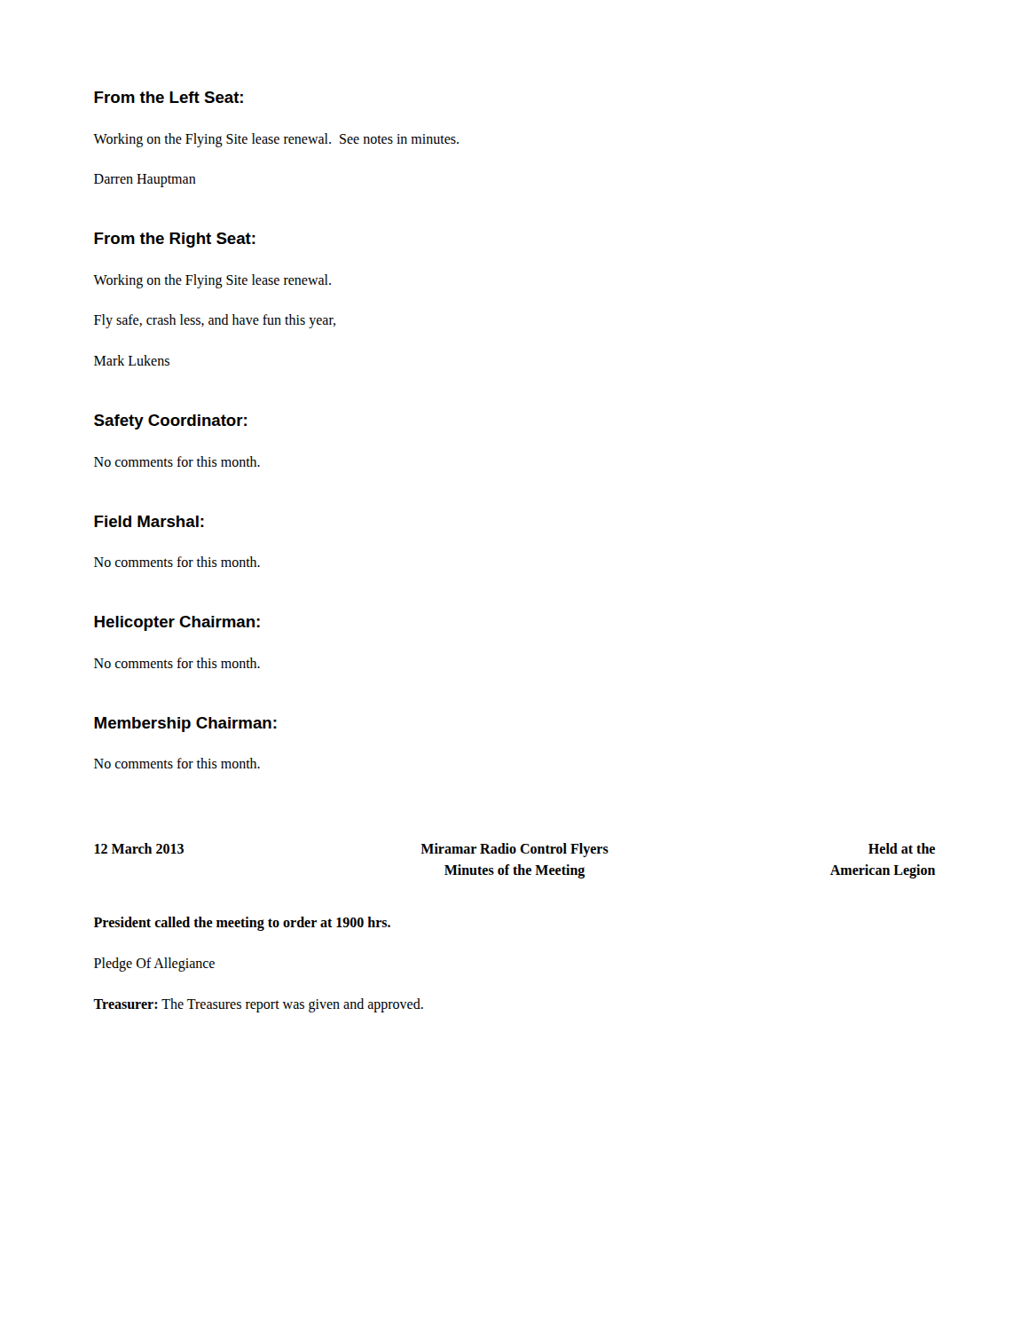From the Left Seat:
Working on the Flying Site lease renewal. See notes in minutes.
Darren Hauptman
From the Right Seat:
Working on the Flying Site lease renewal.
Fly safe, crash less, and have fun this year,
Mark Lukens
Safety Coordinator:
No comments for this month.
Field Marshal:
No comments for this month.
Helicopter Chairman:
No comments for this month.
Membership Chairman:
No comments for this month.
| 12 March 2013 | Miramar Radio Control Flyers Minutes of the Meeting | Held at the American Legion |
President called the meeting to order at 1900 hrs.
Pledge Of Allegiance
Treasurer: The Treasures report was given and approved.